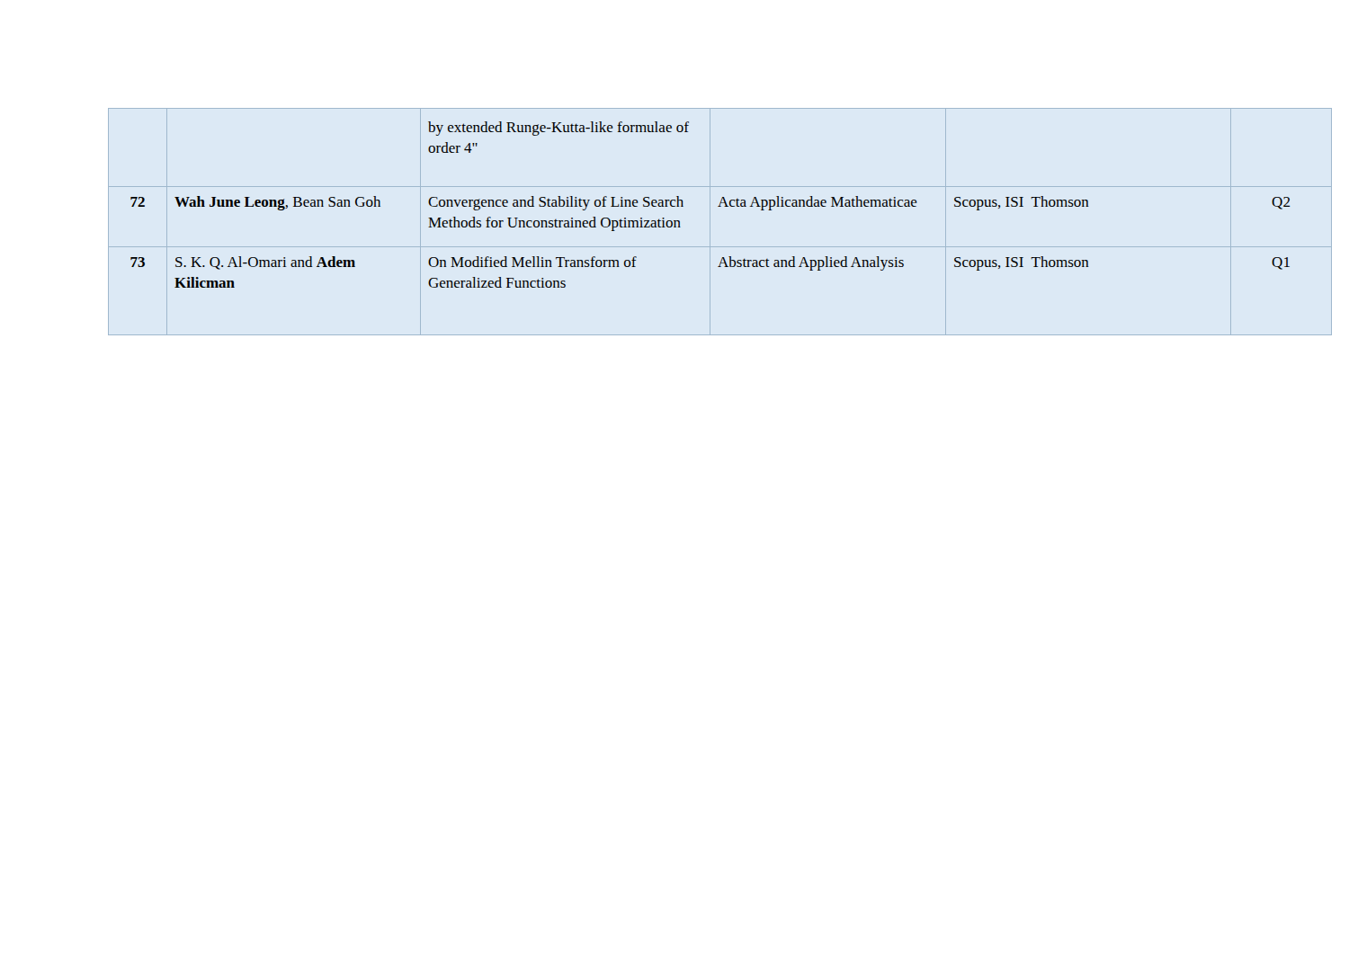| | | by extended Runge-Kutta-like formulae of order 4" | | | |
| 72 | Wah June Leong , Bean San Goh | Convergence and Stability of Line Search Methods for Unconstrained Optimization | Acta Applicandae Mathematicae | Scopus, ISI Thomson | Q2 |
| 73 | S. K. Q. Al-Omari and Adem Kilicman | On Modified Mellin Transform of Generalized Functions | Abstract and Applied Analysis | Scopus, ISI Thomson | Q1 |